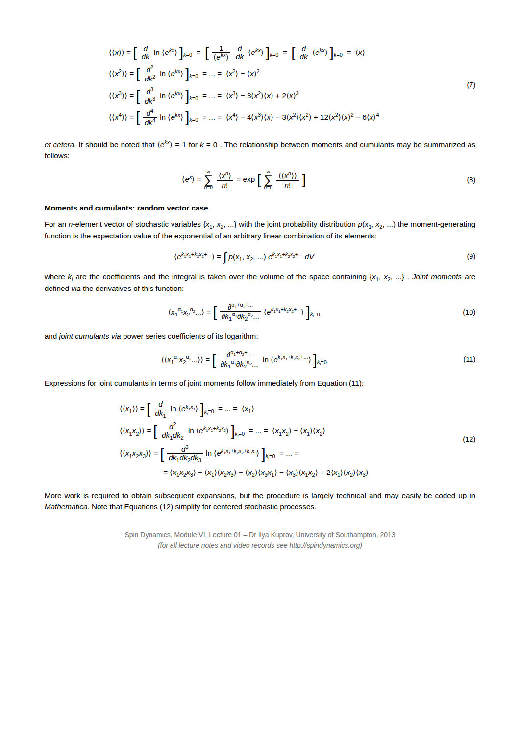⟨⟨x⟩⟩ = [ ddk ln ⟨ekx⟩ ] k=0 = [ 1⟨ekx⟩ ddk ⟨ekx⟩ ] k=0 = [ ddk ⟨ekx⟩ ] k=0 = ⟨x⟩
⟨⟨x 2⟩⟩ = [ d 2 dk 2 ln ⟨ekx⟩ ] k=0 = ... = ⟨x 2⟩ − ⟨x⟩2
⟨⟨x 3⟩⟩ = [ d 3 dk 3 ln ⟨ekx⟩ ] k=0 = ... = ⟨x 3⟩ − 3⟨x 2⟩⟨x⟩ + 2⟨x⟩3
⟨⟨x 4⟩⟩ = [ d 4 dk 4 ln ⟨ekx⟩ ] k=0 = ... = ⟨x 4⟩ − 4⟨x 3⟩⟨x⟩ − 3⟨x 2⟩⟨x 2⟩ + 12⟨x 2⟩⟨x⟩2 − 6⟨x⟩4
(7)
et cetera. It should be noted that ⟨ekx⟩ = 1 for k = 0 . The relationship between moments and cumulants may be summarized as follows:
⟨ex⟩ = ∞∑n=0 ⟨xn⟩n! = exp [ ∞∑n=0 ⟨⟨xn⟩⟩n! ]
(8)
Moments and cumulants: random vector case
For an n-element vector of stochastic variables {x 1, x 2, ...} with the joint probability distribution p(x 1, x 2, ...) the moment-generating function is the expectation value of the exponential of an arbitrary linear combination of its elements:
⟨ek 1 x 1+k 2 x 2+...⟩ = ∫ p(x 1, x 2, ...) ek 1 x 1+k 2 x 2+... dV
(9)
where ki are the coefficients and the integral is taken over the volume of the space containing {x 1, x 2, ...} . Joint moments are defined via the derivatives of this function:
⟨x 1 α1 x 2 α2...⟩ = [ ∂α1+α2+...∂k 1 α1∂k 2 α2... ⟨ek 1 x 1+k 2 x 2+...⟩ ] ki=0
(10)
and joint cumulants via power series coefficients of its logarithm:
⟨⟨x 1 α1 x 2 α2...⟩⟩ = [ ∂α1+α2+...∂k 1 α1∂k 2 α2... ln ⟨ek 1 x 1+k 2 x 2+...⟩ ] ki=0
(11)
Expressions for joint cumulants in terms of joint moments follow immediately from Equation (11):
⟨⟨x 1⟩⟩ = [ ddk 1 ln ⟨ek 1 x 1⟩ ] ki=0 = ... = ⟨x 1⟩
⟨⟨x 1 x 2⟩⟩ = [ d 2 dk 1 dk 2 ln ⟨ek 1 x 1+k 2 x 2⟩ ] ki=0 = ... = ⟨x 1 x 2⟩ − ⟨x 1⟩⟨x 2⟩
⟨⟨x 1 x 2 x 3⟩⟩ = [ d 3 dk 1 dk 2 dk 3 ln ⟨ek 1 x 1+k 2 x 2+k 3 x 3⟩ ] ki=0 = ... =
= ⟨x 1 x 2 x 3⟩ − ⟨x 1⟩⟨x 2 x 3⟩ − ⟨x 2⟩⟨x 3 x 1⟩ − ⟨x 3⟩⟨x 1 x 2⟩ + 2⟨x 1⟩⟨x 2⟩⟨x 3⟩
(12)
More work is required to obtain subsequent expansions, but the procedure is largely technical and may easily be coded up in Mathematica. Note that Equations (12) simplify for centered stochastic processes.
Spin Dynamics, Module VI, Lecture 01 – Dr Ilya Kuprov, University of Southampton, 2013
(for all lecture notes and video records see http://spindynamics.org)